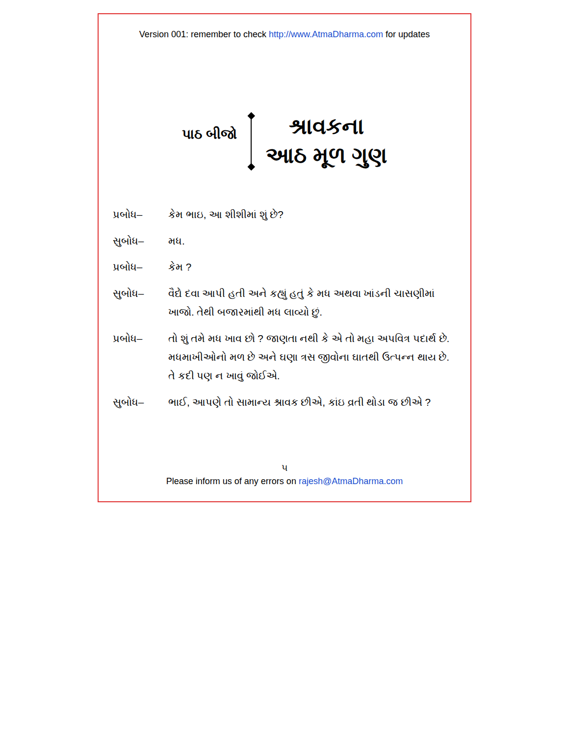Version 001: remember to check http://www.AtmaDharma.com for updates
પાઠ બીજો
શ્રાવકના
આઠ મૂળ ગુણ
પ્રબોધ–
કેમ ભાઇ, આ શીશીમાં શું છે?
સુબોધ–
મધ.
પ્રબોધ–
કેમ ?
સુબોધ–
વૈદ્યે દવા આપી હતી અને કહ્યું હતું કે મધ અથવા ખાંડની ચાસણીમાં ખાજો. તેથી બજારમાંથી મધ લાવ્યો છું.
પ્રબોધ–
તો શું તમે મધ ખાવ છો ? જાણતા નથી કે એ તો મહા અપવિત્ર પદાર્થ છે. મધમાખીઓનો મળ છે અને ઘણા ત્રસ જીવોના ઘાતથી ઉત્પન્ન થાય છે. તે કદી પણ ન ખાવું જોઈએ.
સુબોધ–
ભાઈ, આપણે તો સામાન્ય શ્રાવક છીએ, કાંઇ વ્રતી થોડા જ છીએ ?
૫
Please inform us of any errors on rajesh@AtmaDharma.com